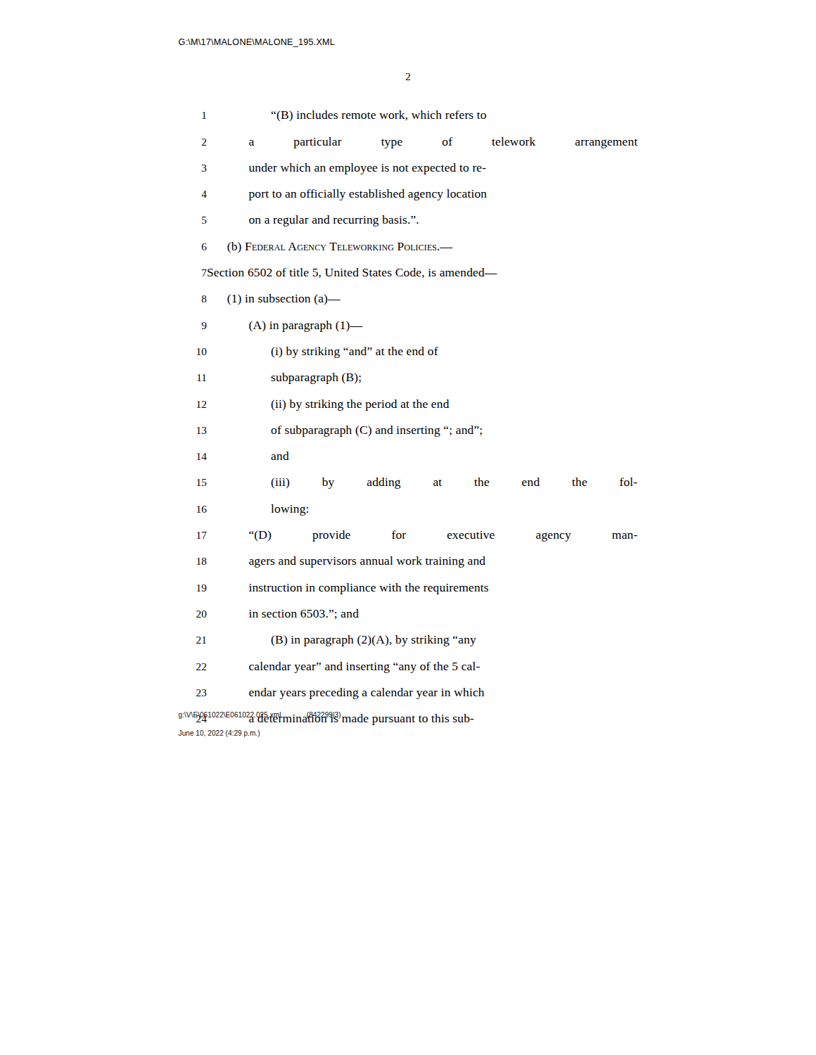G:\M\17\MALONE\MALONE_195.XML
2
| 1 | “(B) includes remote work, which refers to |
| 2 | a particular type of telework arrangement |
| 3 | under which an employee is not expected to re- |
| 4 | port to an officially established agency location |
| 5 | on a regular and recurring basis.”. |
| 6 | (b) Federal Agency Teleworking Policies. — |
| 7 | Section 6502 of title 5, United States Code, is amended— |
| 8 | (1) in subsection (a)— |
| 9 | (A) in paragraph (1)— |
| 10 | (i) by striking “and” at the end of |
| 11 | subparagraph (B); |
| 12 | (ii) by striking the period at the end |
| 13 | of subparagraph (C) and inserting “; and”; |
| 14 | and |
| 15 | (iii) by adding at the end the fol- |
| 16 | lowing: |
| 17 | “(D) provide for executive agency man- |
| 18 | agers and supervisors annual work training and |
| 19 | instruction in compliance with the requirements |
| 20 | in section 6503.”; and |
| 21 | (B) in paragraph (2)(A), by striking “any |
| 22 | calendar year” and inserting “any of the 5 cal- |
| 23 | endar years preceding a calendar year in which |
| 24 | a determination is made pursuant to this sub- |
g:\V\E\061022\E061022.025.xml (842299|3)
June 10, 2022 (4:29 p.m.)